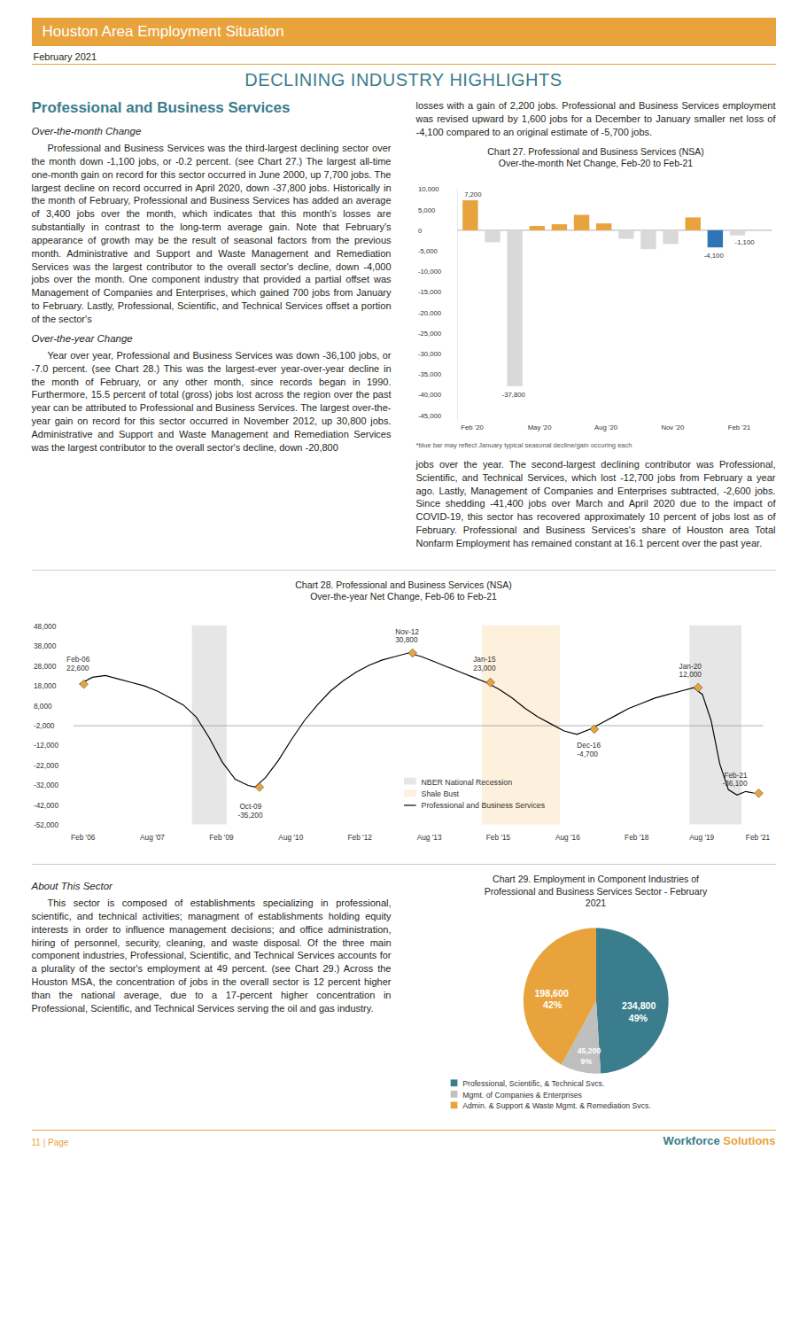Houston Area Employment Situation
February 2021
DECLINING INDUSTRY HIGHLIGHTS
Professional and Business Services
Over-the-month Change
Professional and Business Services was the third-largest declining sector over the month down -1,100 jobs, or -0.2 percent. (see Chart 27.) The largest all-time one-month gain on record for this sector occurred in June 2000, up 7,700 jobs. The largest decline on record occurred in April 2020, down -37,800 jobs. Historically in the month of February, Professional and Business Services has added an average of 3,400 jobs over the month, which indicates that this month's losses are substantially in contrast to the long-term average gain. Note that February's appearance of growth may be the result of seasonal factors from the previous month. Administrative and Support and Waste Management and Remediation Services was the largest contributor to the overall sector's decline, down -4,000 jobs over the month. One component industry that provided a partial offset was Management of Companies and Enterprises, which gained 700 jobs from January to February. Lastly, Professional, Scientific, and Technical Services offset a portion of the sector's
Over-the-year Change
Year over year, Professional and Business Services was down -36,100 jobs, or -7.0 percent. (see Chart 28.) This was the largest-ever year-over-year decline in the month of February, or any other month, since records began in 1990. Furthermore, 15.5 percent of total (gross) jobs lost across the region over the past year can be attributed to Professional and Business Services. The largest over-the-year gain on record for this sector occurred in November 2012, up 30,800 jobs. Administrative and Support and Waste Management and Remediation Services was the largest contributor to the overall sector's decline, down -20,800
losses with a gain of 2,200 jobs. Professional and Business Services employment was revised upward by 1,600 jobs for a December to January smaller net loss of -4,100 compared to an original estimate of -5,700 jobs.
Chart 27. Professional and Business Services (NSA)
Over-the-month Net Change, Feb-20 to Feb-21
10,000 5,000 0 -5,000 -10,000 -15,000 -20,000 -25,000 -30,000 -35,000 -40,000 -45,000 7,200 -37,800 -4,100 -1,100 Feb '20 May '20 Aug '20 Nov '20 Feb '21
*blue bar may reflect January typical seasonal decline/gain occuring each
jobs over the year. The second-largest declining contributor was Professional, Scientific, and Technical Services, which lost -12,700 jobs from February a year ago. Lastly, Management of Companies and Enterprises subtracted, -2,600 jobs. Since shedding -41,400 jobs over March and April 2020 due to the impact of COVID-19, this sector has recovered approximately 10 percent of jobs lost as of February. Professional and Business Services's share of Houston area Total Nonfarm Employment has remained constant at 16.1 percent over the past year.
Chart 28. Professional and Business Services (NSA)
Over-the-year Net Change, Feb-06 to Feb-21
48,000 38,000 28,000 18,000 8,000 -2,000 -12,000 -22,000 -32,000 -42,000 -52,000 Feb-06 22,600 Oct-09 -35,200 Nov-12 30,800 Jan-15 23,000 Dec-16 -4,700 Jan-20 12,000 Feb-21 -36,100 NBER National Recession Shale Bust Professional and Business Services Feb '06 Aug '07 Feb '09 Aug '10 Feb '12 Aug '13 Feb '15 Aug '16 Feb '18 Aug '19 Feb '21
About This Sector
This sector is composed of establishments specializing in professional, scientific, and technical activities; managment of establishments holding equity interests in order to influence management decisions; and office administration, hiring of personnel, security, cleaning, and waste disposal. Of the three main component industries, Professional, Scientific, and Technical Services accounts for a plurality of the sector's employment at 49 percent. (see Chart 29.) Across the Houston MSA, the concentration of jobs in the overall sector is 12 percent higher than the national average, due to a 17-percent higher concentration in Professional, Scientific, and Technical Services serving the oil and gas industry.
Chart 29. Employment in Component Industries of
Professional and Business Services Sector - February
2021
234,800 49% 45,200 9% 198,600 42% Professional, Scientific, & Technical Svcs. Mgmt. of Companies & Enterprises Admin. & Support & Waste Mgmt. & Remediation Svcs.
11 | Page
Workforce Solutions